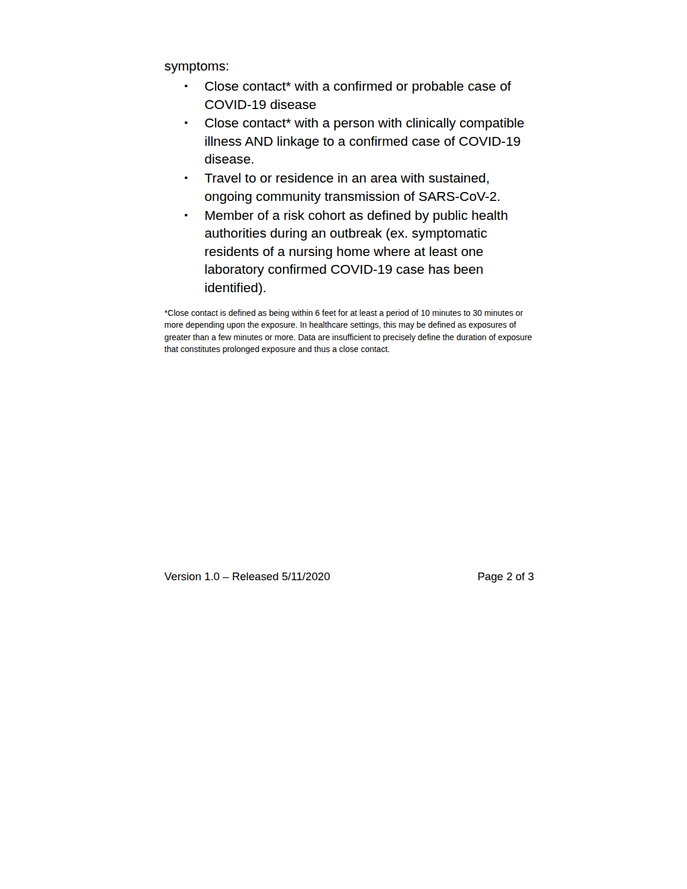symptoms:
Close contact* with a confirmed or probable case of COVID-19 disease
Close contact* with a person with clinically compatible illness AND linkage to a confirmed case of COVID-19 disease.
Travel to or residence in an area with sustained, ongoing community transmission of SARS-CoV-2.
Member of a risk cohort as defined by public health authorities during an outbreak (ex. symptomatic residents of a nursing home where at least one laboratory confirmed COVID-19 case has been identified).
*Close contact is defined as being within 6 feet for at least a period of 10 minutes to 30 minutes or more depending upon the exposure. In healthcare settings, this may be defined as exposures of greater than a few minutes or more. Data are insufficient to precisely define the duration of exposure that constitutes prolonged exposure and thus a close contact.
Version 1.0 – Released 5/11/2020 Page 2 of 3